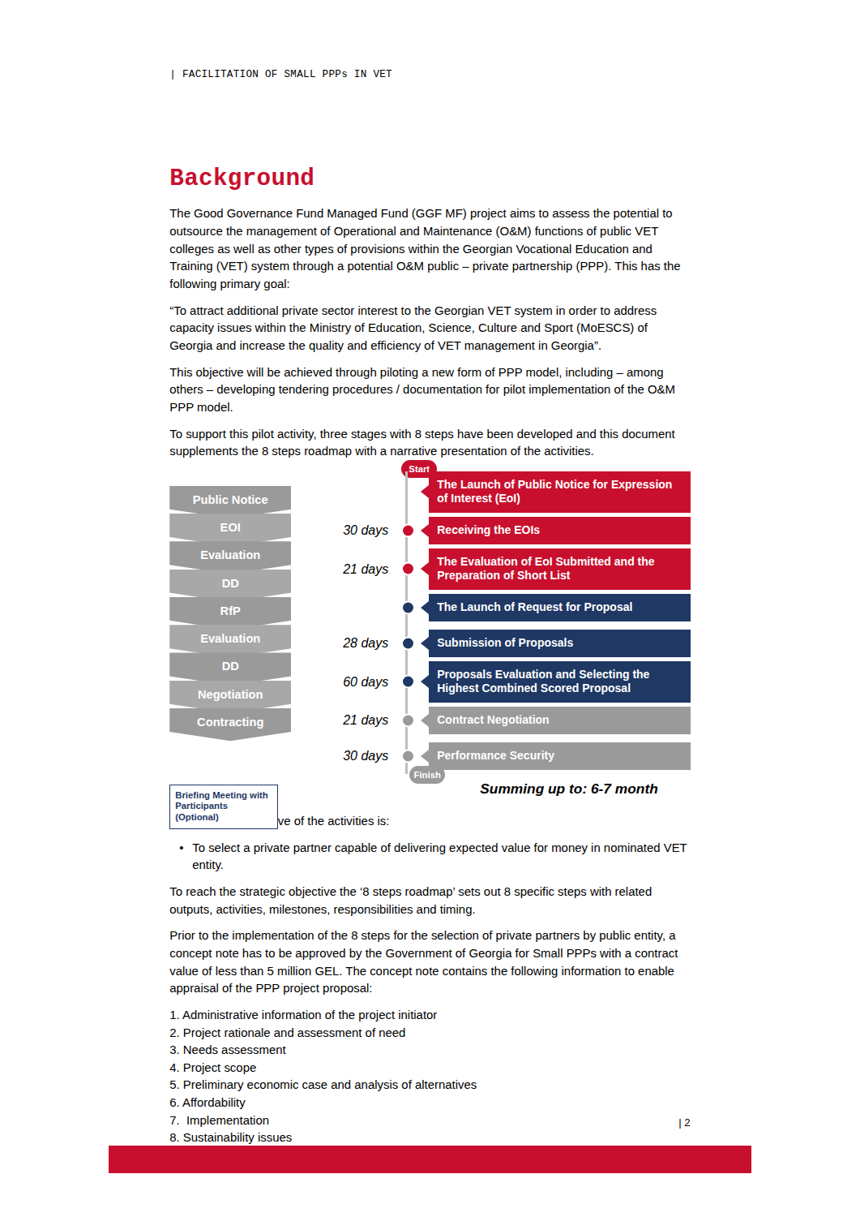| FACILITATION OF SMALL PPPs IN VET
Background
The Good Governance Fund Managed Fund (GGF MF) project aims to assess the potential to outsource the management of Operational and Maintenance (O&M) functions of public VET colleges as well as other types of provisions within the Georgian Vocational Education and Training (VET) system through a potential O&M public – private partnership (PPP). This has the following primary goal:
“To attract additional private sector interest to the Georgian VET system in order to address capacity issues within the Ministry of Education, Science, Culture and Sport (MoESCS) of Georgia and increase the quality and efficiency of VET management in Georgia”.
This objective will be achieved through piloting a new form of PPP model, including – among others – developing tendering procedures / documentation for pilot implementation of the O&M PPP model.
To support this pilot activity, three stages with 8 steps have been developed and this document supplements the 8 steps roadmap with a narrative presentation of the activities.
Public Notice
EOI
Evaluation
DD
RfP
Evaluation
DD
Negotiation
Contracting
Start
The Launch of Public Notice for Expression of Interest (EoI)
30 days
Receiving the EOIs
21 days
The Evaluation of EoI Submitted and the Preparation of Short List
The Launch of Request for Proposal
Briefing Meeting with Participants (Optional)
28 days
Submission of Proposals
60 days
Proposals Evaluation and Selecting the Highest Combined Scored Proposal
21 days
Contract Negotiation
30 days
Performance Security
Finish
Summing up to: 6-7 month
The strategic objective of the activities is:
To select a private partner capable of delivering expected value for money in nominated VET entity.
To reach the strategic objective the ‘8 steps roadmap’ sets out 8 specific steps with related outputs, activities, milestones, responsibilities and timing.
Prior to the implementation of the 8 steps for the selection of private partners by public entity, a concept note has to be approved by the Government of Georgia for Small PPPs with a contract value of less than 5 million GEL. The concept note contains the following information to enable appraisal of the PPP project proposal:
1. Administrative information of the project initiator
2. Project rationale and assessment of need
3. Needs assessment
4. Project scope
5. Preliminary economic case and analysis of alternatives
6. Affordability
7. Implementation
8. Sustainability issues
The final decision is facilitated by the PPP Agency on behalf of the executing agency.
| 2